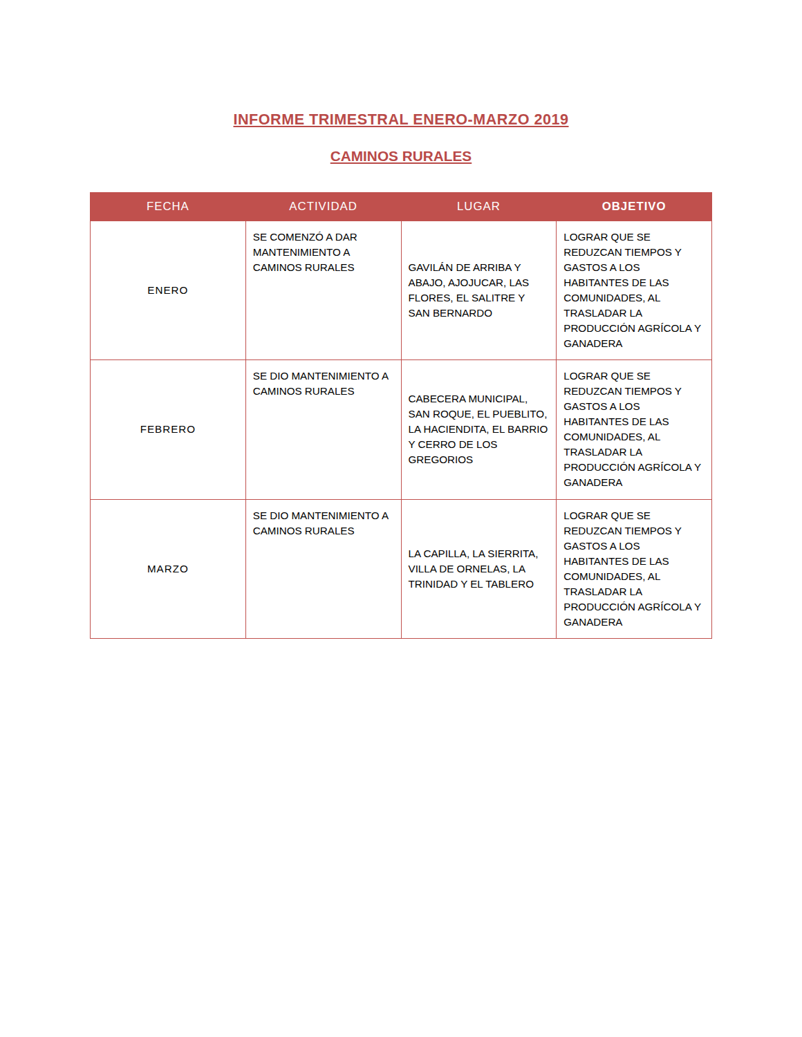INFORME TRIMESTRAL ENERO-MARZO 2019
CAMINOS RURALES
| FECHA | ACTIVIDAD | LUGAR | OBJETIVO |
| --- | --- | --- | --- |
| ENERO | SE COMENZÓ A DAR MANTENIMIENTO A CAMINOS RURALES | GAVILÁN DE ARRIBA Y ABAJO, AJOJUCAR, LAS FLORES, EL SALITRE Y SAN BERNARDO | LOGRAR QUE SE REDUZCAN TIEMPOS Y GASTOS A LOS HABITANTES DE LAS COMUNIDADES, AL TRASLADAR LA PRODUCCIÓN AGRÍCOLA Y GANADERA |
| FEBRERO | SE DIO MANTENIMIENTO A CAMINOS RURALES | CABECERA MUNICIPAL, SAN ROQUE , EL PUEBLITO, LA HACIENDITA, EL BARRIO Y CERRO DE LOS GREGORIOS | LOGRAR QUE SE REDUZCAN TIEMPOS Y GASTOS A LOS HABITANTES DE LAS COMUNIDADES, AL TRASLADAR LA PRODUCCIÓN AGRÍCOLA Y GANADERA |
| MARZO | SE DIO MANTENIMIENTO A CAMINOS RURALES | LA CAPILLA, LA SIERRITA, VILLA DE ORNELAS, LA TRINIDAD Y EL TABLERO | LOGRAR QUE SE REDUZCAN TIEMPOS Y GASTOS A LOS HABITANTES DE LAS COMUNIDADES, AL TRASLADAR LA PRODUCCIÓN AGRÍCOLA Y GANADERA |